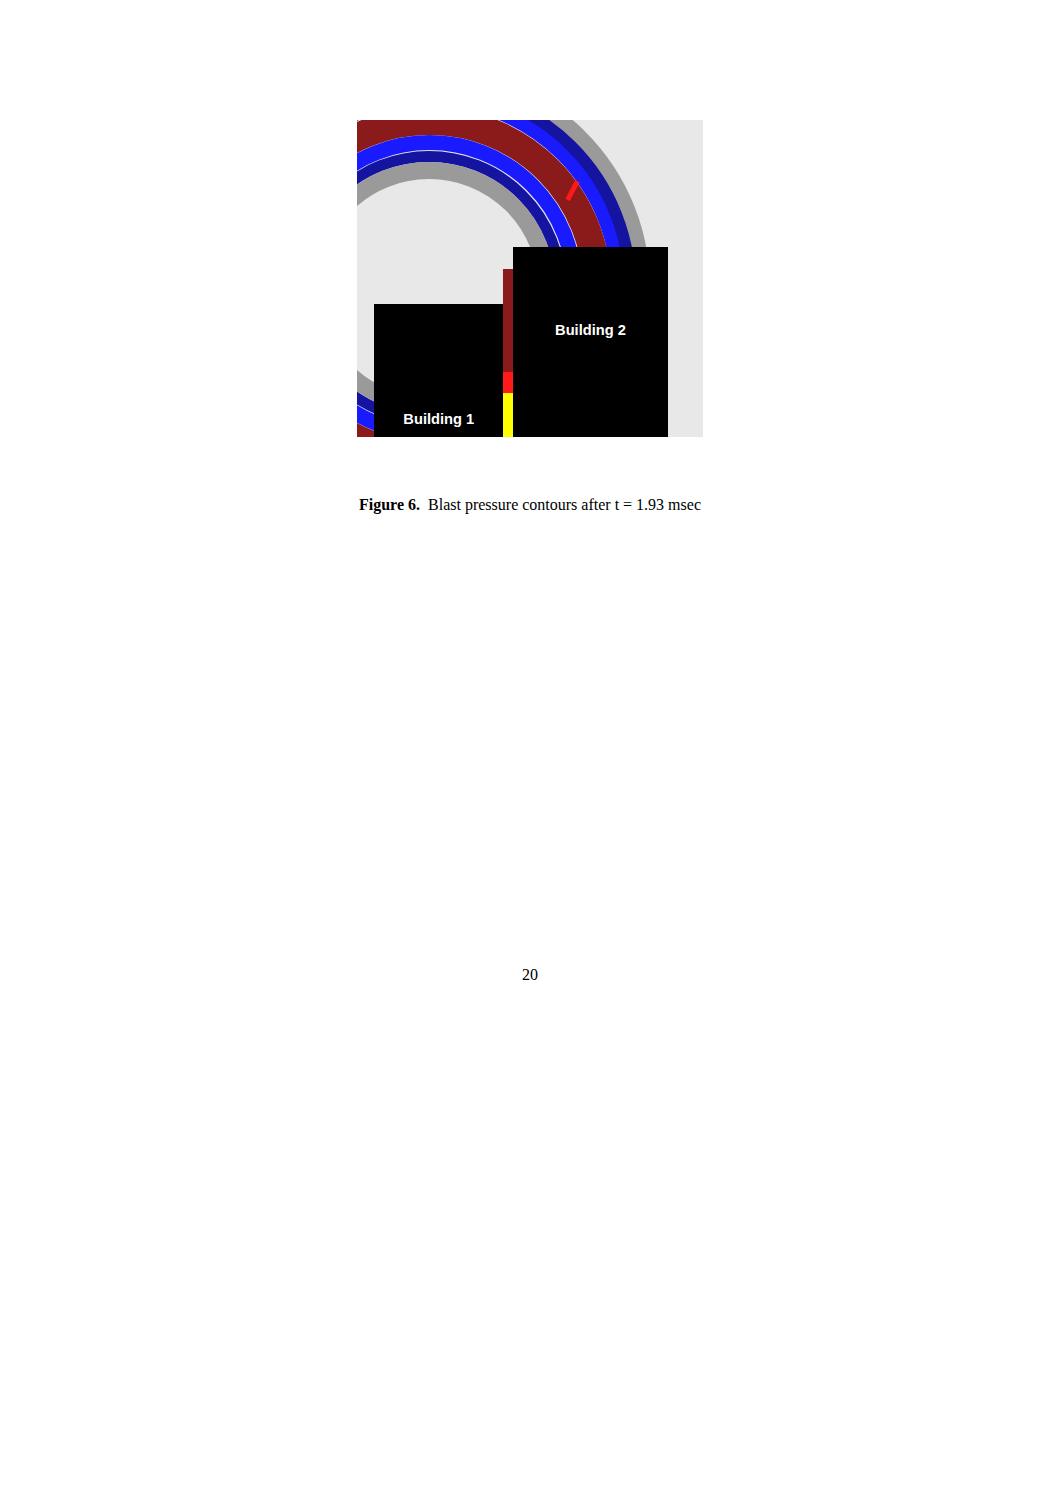Building 1
Building 2
Figure 6. Blast pressure contours after t = 1.93 msec
20